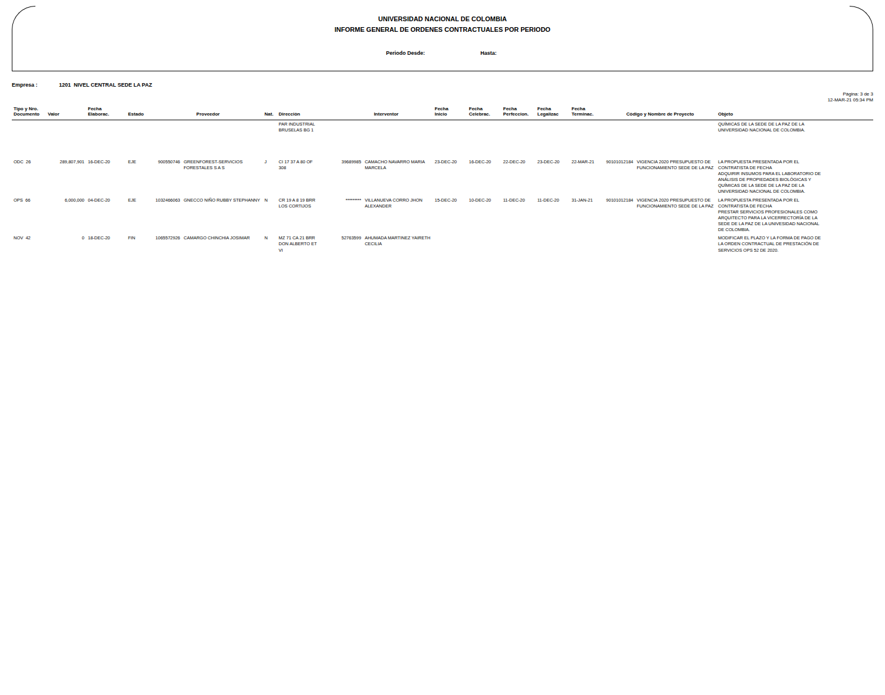UNIVERSIDAD NACIONAL DE COLOMBIA
INFORME GENERAL DE ORDENES CONTRACTUALES POR PERIODO
Periodo Desde: Hasta:
Empresa : 1201 NIVEL CENTRAL SEDE LA PAZ
Pàgina: 3 de 3
12-MAR-21 05:34 PM
| Tipo y Nro. Documento | Valor | Fecha Elaborac. | Estado | Proveedor | Nat. | Direcciòn | Interventor | Fecha Inicio | Fecha Celebrac. | Fecha Perfeccion. | Fecha Legalizac | Fecha Terminac. | Còdigo y Nombre de Proyecto | Objeto |
| --- | --- | --- | --- | --- | --- | --- | --- | --- | --- | --- | --- | --- | --- | --- |
| | | | | | | | PAR INDUSTRIAL BRUSELAS BG 1 | | | | | | | | | | QUÍMICAS DE LA SEDE DE LA PAZ DE LA UNIVERSIDAD NACIONAL DE COLOMBIA. |
| ODC 26 | 289,807,901 | 16-DEC-20 | EJE | 900550746 | GREENFOREST-SERVICIOS FORESTALES S A S | J | CI 17 37 A 80 OF 308 | 39689985 | CAMACHO NAVARRO MARIA MARCELA | 23-DEC-20 | 16-DEC-20 | 22-DEC-20 | 23-DEC-20 | 22-MAR-21 | 90101012184 | VIGENCIA 2020 PRESUPUESTO DE FUNCIONAMIENTO SEDE DE LA PAZ | LA PROPUESTA PRESENTADA POR EL CONTRATISTA DE FECHA ADQUIRIR INSUMOS PARA EL LABORATORIO DE ANÁLISIS DE PROPIEDADES BIOLÓGICAS Y QUÍMICAS DE LA SEDE DE LA PAZ DE LA UNIVERSIDAD NACIONAL DE COLOMBIA. |
| OPS 66 | 6,000,000 | 04-DEC-20 | EJE | 1032466063 | GNECCO NIÑO RUBBY STEPHANNY | N | CR 19 A 8 19 BRR LOS CORTIJOS | ********* | VILLANUEVA CORRO JHON ALEXANDER | 15-DEC-20 | 10-DEC-20 | 11-DEC-20 | 11-DEC-20 | 31-JAN-21 | 90101012184 | VIGENCIA 2020 PRESUPUESTO DE FUNCIONAMIENTO SEDE DE LA PAZ | LA PROPUESTA PRESENTADA POR EL CONTRATISTA DE FECHA PRESTAR SERVICIOS PROFESIONALES COMO ARQUITECTO PARA LA VICERRECTORÍA DE LA SEDE DE LA PAZ DE LA UNIVESIDAD NACIONAL DE COLOMBIA. |
| NOV 42 | 0 | 18-DEC-20 | FIN | 1065572926 | CAMARGO CHINCHIA JOSIMAR | N | MZ 71 CA 21 BRR DON ALBERTO ET VI | 52763599 | AHUMADA MARTINEZ YAIRETH CECILIA | | | | | | | | MODIFICAR EL PLAZO Y LA FORMA DE PAGO DE LA ORDEN CONTRACTUAL DE PRESTACIÓN DE SERVICIOS OPS 52 DE 2020. |